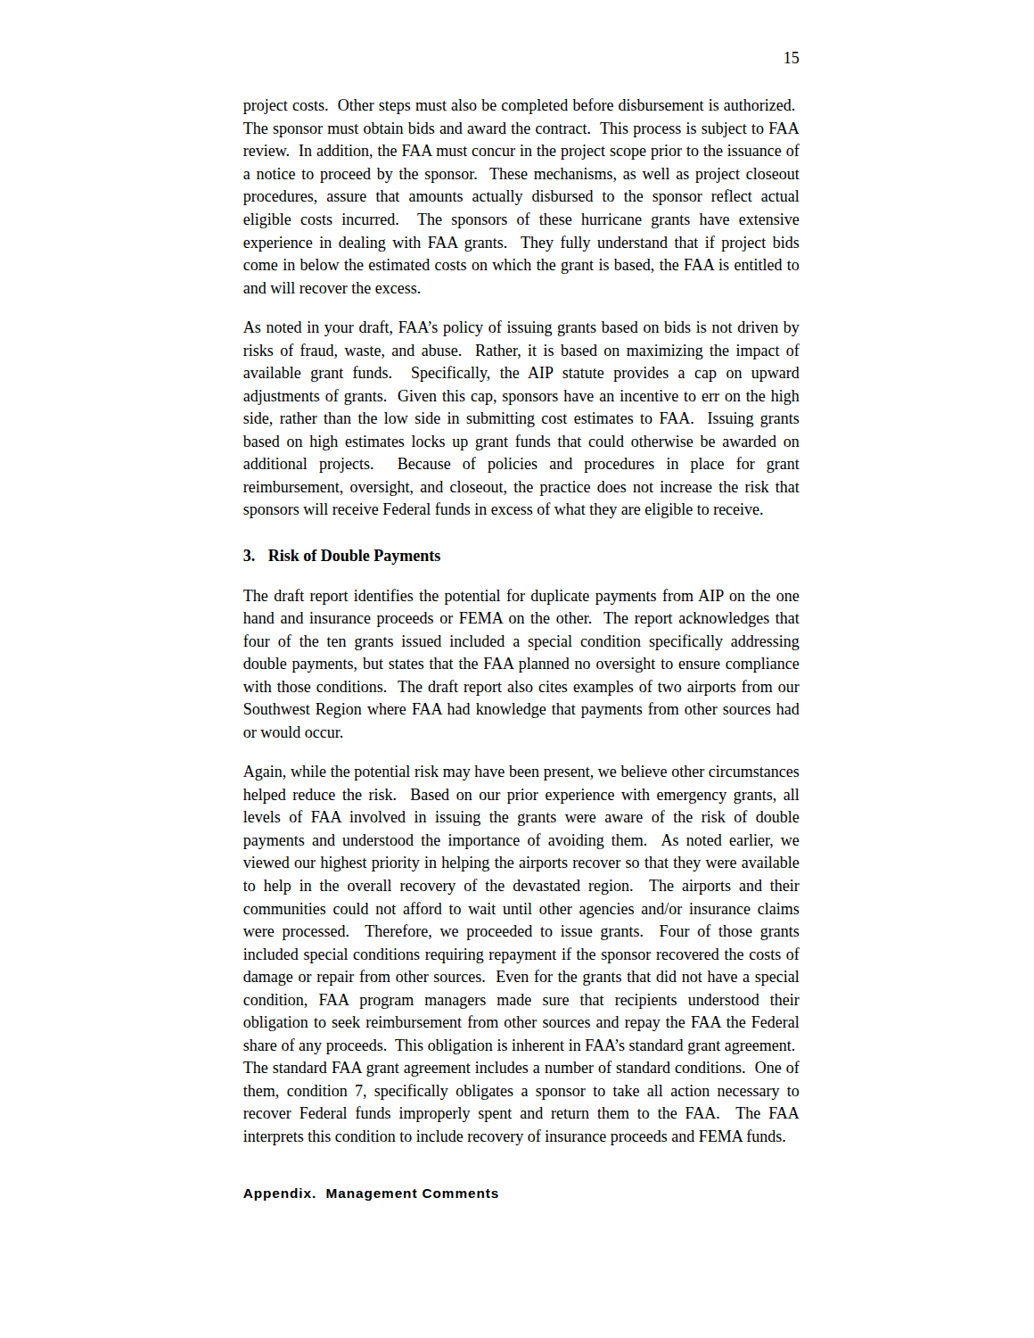15
project costs. Other steps must also be completed before disbursement is authorized. The sponsor must obtain bids and award the contract. This process is subject to FAA review. In addition, the FAA must concur in the project scope prior to the issuance of a notice to proceed by the sponsor. These mechanisms, as well as project closeout procedures, assure that amounts actually disbursed to the sponsor reflect actual eligible costs incurred. The sponsors of these hurricane grants have extensive experience in dealing with FAA grants. They fully understand that if project bids come in below the estimated costs on which the grant is based, the FAA is entitled to and will recover the excess.
As noted in your draft, FAA’s policy of issuing grants based on bids is not driven by risks of fraud, waste, and abuse. Rather, it is based on maximizing the impact of available grant funds. Specifically, the AIP statute provides a cap on upward adjustments of grants. Given this cap, sponsors have an incentive to err on the high side, rather than the low side in submitting cost estimates to FAA. Issuing grants based on high estimates locks up grant funds that could otherwise be awarded on additional projects. Because of policies and procedures in place for grant reimbursement, oversight, and closeout, the practice does not increase the risk that sponsors will receive Federal funds in excess of what they are eligible to receive.
3. Risk of Double Payments
The draft report identifies the potential for duplicate payments from AIP on the one hand and insurance proceeds or FEMA on the other. The report acknowledges that four of the ten grants issued included a special condition specifically addressing double payments, but states that the FAA planned no oversight to ensure compliance with those conditions. The draft report also cites examples of two airports from our Southwest Region where FAA had knowledge that payments from other sources had or would occur.
Again, while the potential risk may have been present, we believe other circumstances helped reduce the risk. Based on our prior experience with emergency grants, all levels of FAA involved in issuing the grants were aware of the risk of double payments and understood the importance of avoiding them. As noted earlier, we viewed our highest priority in helping the airports recover so that they were available to help in the overall recovery of the devastated region. The airports and their communities could not afford to wait until other agencies and/or insurance claims were processed. Therefore, we proceeded to issue grants. Four of those grants included special conditions requiring repayment if the sponsor recovered the costs of damage or repair from other sources. Even for the grants that did not have a special condition, FAA program managers made sure that recipients understood their obligation to seek reimbursement from other sources and repay the FAA the Federal share of any proceeds. This obligation is inherent in FAA’s standard grant agreement. The standard FAA grant agreement includes a number of standard conditions. One of them, condition 7, specifically obligates a sponsor to take all action necessary to recover Federal funds improperly spent and return them to the FAA. The FAA interprets this condition to include recovery of insurance proceeds and FEMA funds.
Appendix. Management Comments